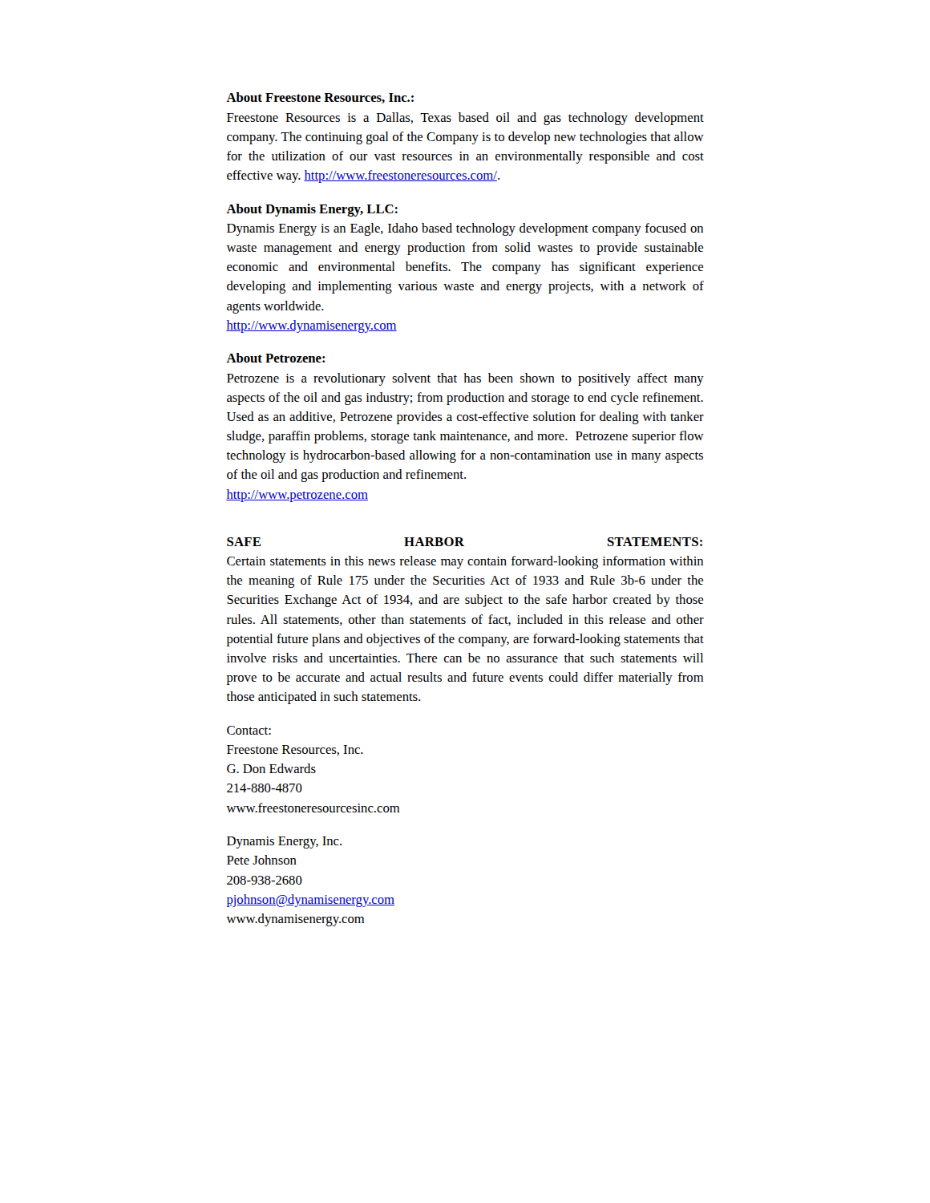About Freestone Resources, Inc.:
Freestone Resources is a Dallas, Texas based oil and gas technology development company. The continuing goal of the Company is to develop new technologies that allow for the utilization of our vast resources in an environmentally responsible and cost effective way. http://www.freestoneresources.com/.
About Dynamis Energy, LLC:
Dynamis Energy is an Eagle, Idaho based technology development company focused on waste management and energy production from solid wastes to provide sustainable economic and environmental benefits. The company has significant experience developing and implementing various waste and energy projects, with a network of agents worldwide.
http://www.dynamisenergy.com
About Petrozene:
Petrozene is a revolutionary solvent that has been shown to positively affect many aspects of the oil and gas industry; from production and storage to end cycle refinement. Used as an additive, Petrozene provides a cost-effective solution for dealing with tanker sludge, paraffin problems, storage tank maintenance, and more. Petrozene superior flow technology is hydrocarbon-based allowing for a non-contamination use in many aspects of the oil and gas production and refinement.
http://www.petrozene.com
SAFE HARBOR STATEMENTS:
Certain statements in this news release may contain forward-looking information within the meaning of Rule 175 under the Securities Act of 1933 and Rule 3b-6 under the Securities Exchange Act of 1934, and are subject to the safe harbor created by those rules. All statements, other than statements of fact, included in this release and other potential future plans and objectives of the company, are forward-looking statements that involve risks and uncertainties. There can be no assurance that such statements will prove to be accurate and actual results and future events could differ materially from those anticipated in such statements.
Contact:
Freestone Resources, Inc.
G. Don Edwards
214-880-4870
www.freestoneresourcesinc.com
Dynamis Energy, Inc.
Pete Johnson
208-938-2680
pjohnson@dynamisenergy.com
www.dynamisenergy.com